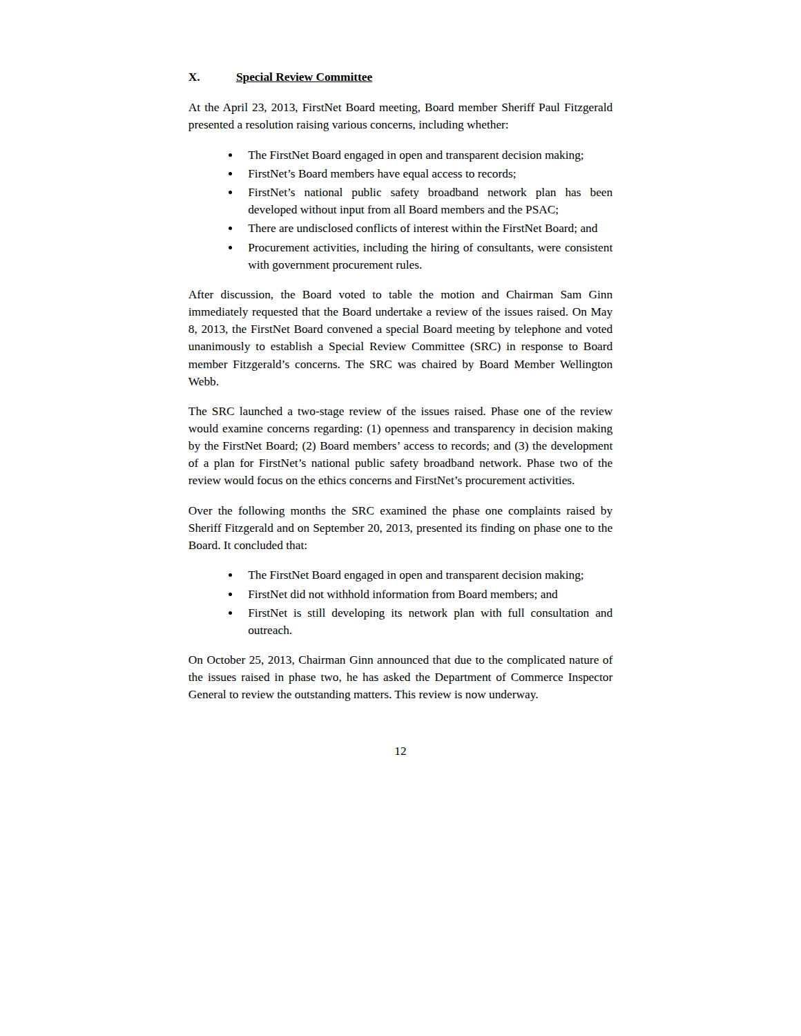X. Special Review Committee
At the April 23, 2013, FirstNet Board meeting, Board member Sheriff Paul Fitzgerald presented a resolution raising various concerns, including whether:
The FirstNet Board engaged in open and transparent decision making;
FirstNet’s Board members have equal access to records;
FirstNet’s national public safety broadband network plan has been developed without input from all Board members and the PSAC;
There are undisclosed conflicts of interest within the FirstNet Board; and
Procurement activities, including the hiring of consultants, were consistent with government procurement rules.
After discussion, the Board voted to table the motion and Chairman Sam Ginn immediately requested that the Board undertake a review of the issues raised. On May 8, 2013, the FirstNet Board convened a special Board meeting by telephone and voted unanimously to establish a Special Review Committee (SRC) in response to Board member Fitzgerald’s concerns. The SRC was chaired by Board Member Wellington Webb.
The SRC launched a two-stage review of the issues raised. Phase one of the review would examine concerns regarding: (1) openness and transparency in decision making by the FirstNet Board; (2) Board members’ access to records; and (3) the development of a plan for FirstNet’s national public safety broadband network. Phase two of the review would focus on the ethics concerns and FirstNet’s procurement activities.
Over the following months the SRC examined the phase one complaints raised by Sheriff Fitzgerald and on September 20, 2013, presented its finding on phase one to the Board. It concluded that:
The FirstNet Board engaged in open and transparent decision making;
FirstNet did not withhold information from Board members; and
FirstNet is still developing its network plan with full consultation and outreach.
On October 25, 2013, Chairman Ginn announced that due to the complicated nature of the issues raised in phase two, he has asked the Department of Commerce Inspector General to review the outstanding matters. This review is now underway.
12